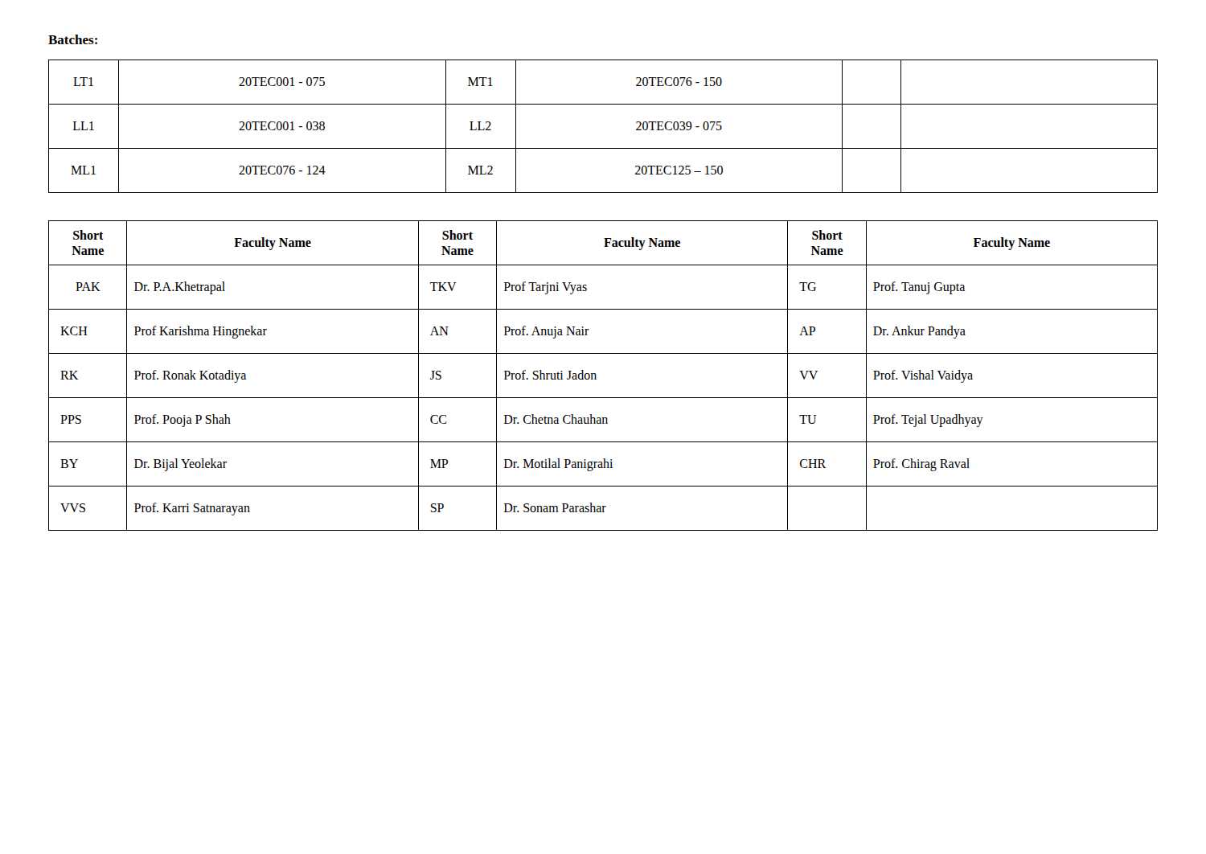Batches:
| LT1 | 20TEC001 - 075 | MT1 | 20TEC076 - 150 | | |
| LL1 | 20TEC001 - 038 | LL2 | 20TEC039 - 075 | | |
| ML1 | 20TEC076 - 124 | ML2 | 20TEC125 – 150 | | |
| Short Name | Faculty Name | Short Name | Faculty Name | Short Name | Faculty Name |
| --- | --- | --- | --- | --- | --- |
| PAK | Dr. P.A.Khetrapal | TKV | Prof Tarjni Vyas | TG | Prof. Tanuj Gupta |
| KCH | Prof Karishma Hingnekar | AN | Prof. Anuja Nair | AP | Dr. Ankur Pandya |
| RK | Prof. Ronak Kotadiya | JS | Prof. Shruti Jadon | VV | Prof. Vishal Vaidya |
| PPS | Prof. Pooja P Shah | CC | Dr. Chetna Chauhan | TU | Prof. Tejal Upadhyay |
| BY | Dr. Bijal Yeolekar | MP | Dr. Motilal Panigrahi | CHR | Prof. Chirag Raval |
| VVS | Prof. Karri Satnarayan | SP | Dr. Sonam Parashar | | |